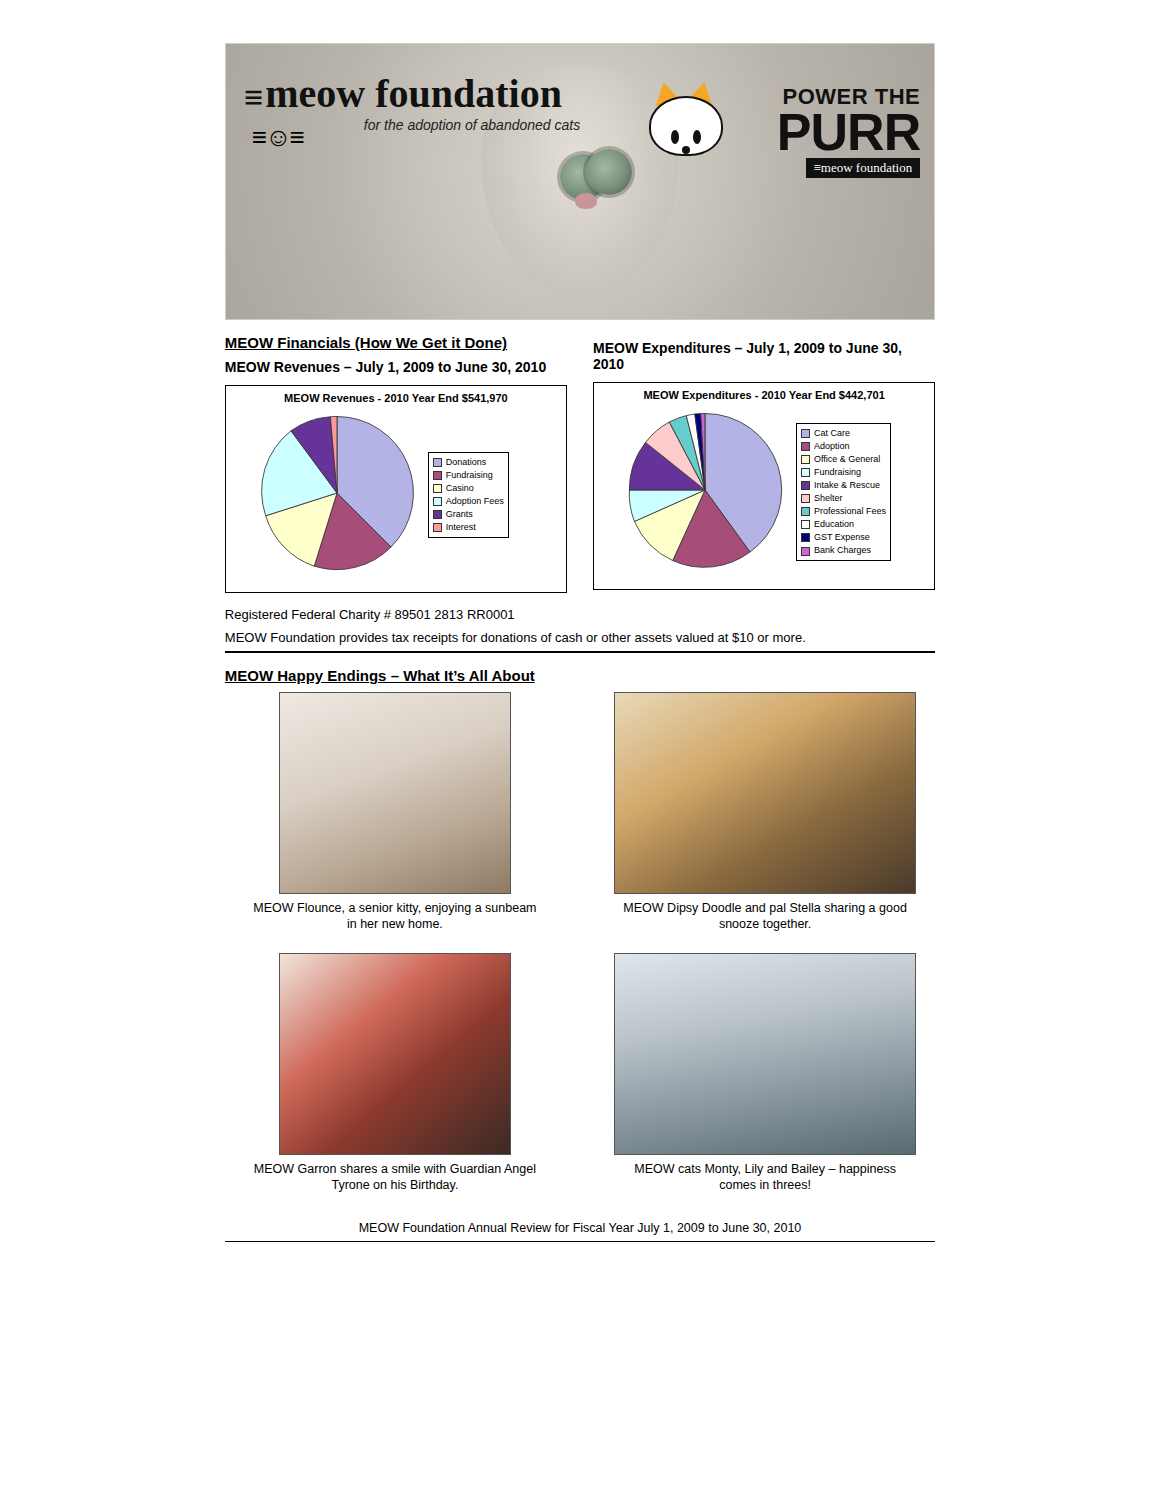≡meow foundation
for the adoption of abandoned cats
≡☺≡
POWER THE
PURR
≡meow foundation
MEOW Financials (How We Get it Done)
MEOW Revenues – July 1, 2009 to June 30, 2010
MEOW Revenues - 2010 Year End $541,970
Donations
Fundraising
Casino
Adoption Fees
Grants
Interest
MEOW Expenditures – July 1, 2009 to June 30, 2010
MEOW Expenditures - 2010 Year End $442,701
Cat Care
Adoption
Office & General
Fundraising
Intake & Rescue
Shelter
Professional Fees
Education
GST Expense
Bank Charges
Registered Federal Charity # 89501 2813 RR0001
MEOW Foundation provides tax receipts for donations of cash or other assets valued at $10 or more.
MEOW Happy Endings – What It’s All About
MEOW Flounce, a senior kitty, enjoying a sunbeam
in her new home.
MEOW Dipsy Doodle and pal Stella sharing a good
snooze together.
MEOW Garron shares a smile with Guardian Angel
Tyrone on his Birthday.
MEOW cats Monty, Lily and Bailey – happiness
comes in threes!
MEOW Foundation Annual Review for Fiscal Year July 1, 2009 to June 30, 2010